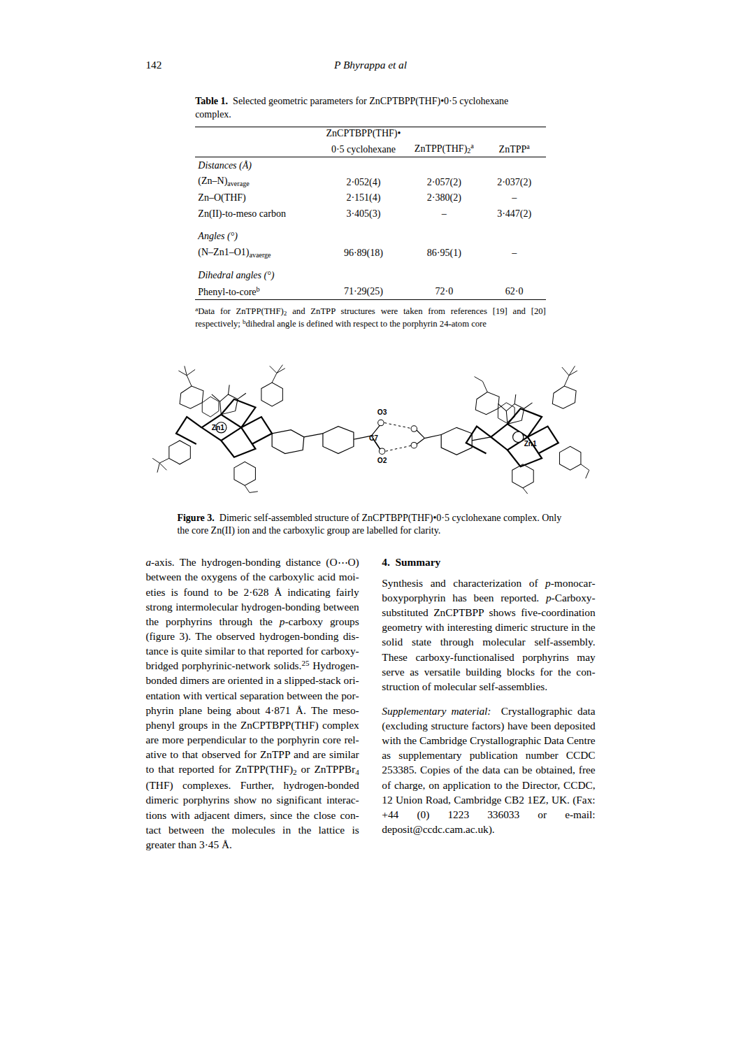142 P Bhyrappa et al
Table 1. Selected geometric parameters for ZnCPTBPP(THF)•0·5 cyclohexane complex.
| | ZnCPTBPP(THF)• | | |
| | 0·5 cyclohexane | ZnTPP(THF) 2 a | ZnTPP a |
| Distances (Å) |
| (Zn–N) average | 2·052(4) | 2·057(2) | 2·037(2) |
| Zn–O(THF) | 2·151(4) | 2·380(2) | – |
| Zn(II)-to-meso carbon | 3·405(3) | – | 3·447(2) |
| Angles (°) |
| (N–Zn1–O1) avaerge | 96·89(18) | 86·95(1) | – |
| Dihedral angles (°) |
| Phenyl-to-core b | 71·29(25) | 72·0 | 62·0 |
a Data for ZnTPP(THF)2 and ZnTPP structures were taken from references [19] and [20] respectively; bdihedral angle is defined with respect to the porphyrin 24-atom core
Zn1 Zn1 O3 O2 C7
Figure 3. Dimeric self-assembled structure of ZnCPTBPP(THF)•0·5 cyclohexane complex. Only the core Zn(II) ion and the carboxylic group are labelled for clarity.
a-axis. The hydrogen-bonding distance (O⋯O) between the oxygens of the carboxylic acid moieties is found to be 2·628 Å indicating fairly strong intermolecular hydrogen-bonding between the porphyrins through the p-carboxy groups (figure 3). The observed hydrogen-bonding distance is quite similar to that reported for carboxy-bridged porphyrinic-network solids.25 Hydrogen-bonded dimers are oriented in a slipped-stack orientation with vertical separation between the porphyrin plane being about 4·871 Å. The meso-phenyl groups in the ZnCPTBPP(THF) complex are more perpendicular to the porphyrin core relative to that observed for ZnTPP and are similar to that reported for ZnTPP(THF)2 or ZnTPPBr4 (THF) complexes. Further, hydrogen-bonded dimeric porphyrins show no significant interactions with adjacent dimers, since the close contact between the molecules in the lattice is greater than 3·45 Å.
4. Summary
Synthesis and characterization of p-monocarboxyporphyrin has been reported. p-Carboxy-substituted ZnCPTBPP shows five-coordination geometry with interesting dimeric structure in the solid state through molecular self-assembly. These carboxy-functionalised porphyrins may serve as versatile building blocks for the construction of molecular self-assemblies.
Supplementary material: Crystallographic data (excluding structure factors) have been deposited with the Cambridge Crystallographic Data Centre as supplementary publication number CCDC 253385. Copies of the data can be obtained, free of charge, on application to the Director, CCDC, 12 Union Road, Cambridge CB2 1EZ, UK. (Fax: +44 (0) 1223 336033 or e-mail: deposit@ccdc.cam.ac.uk).